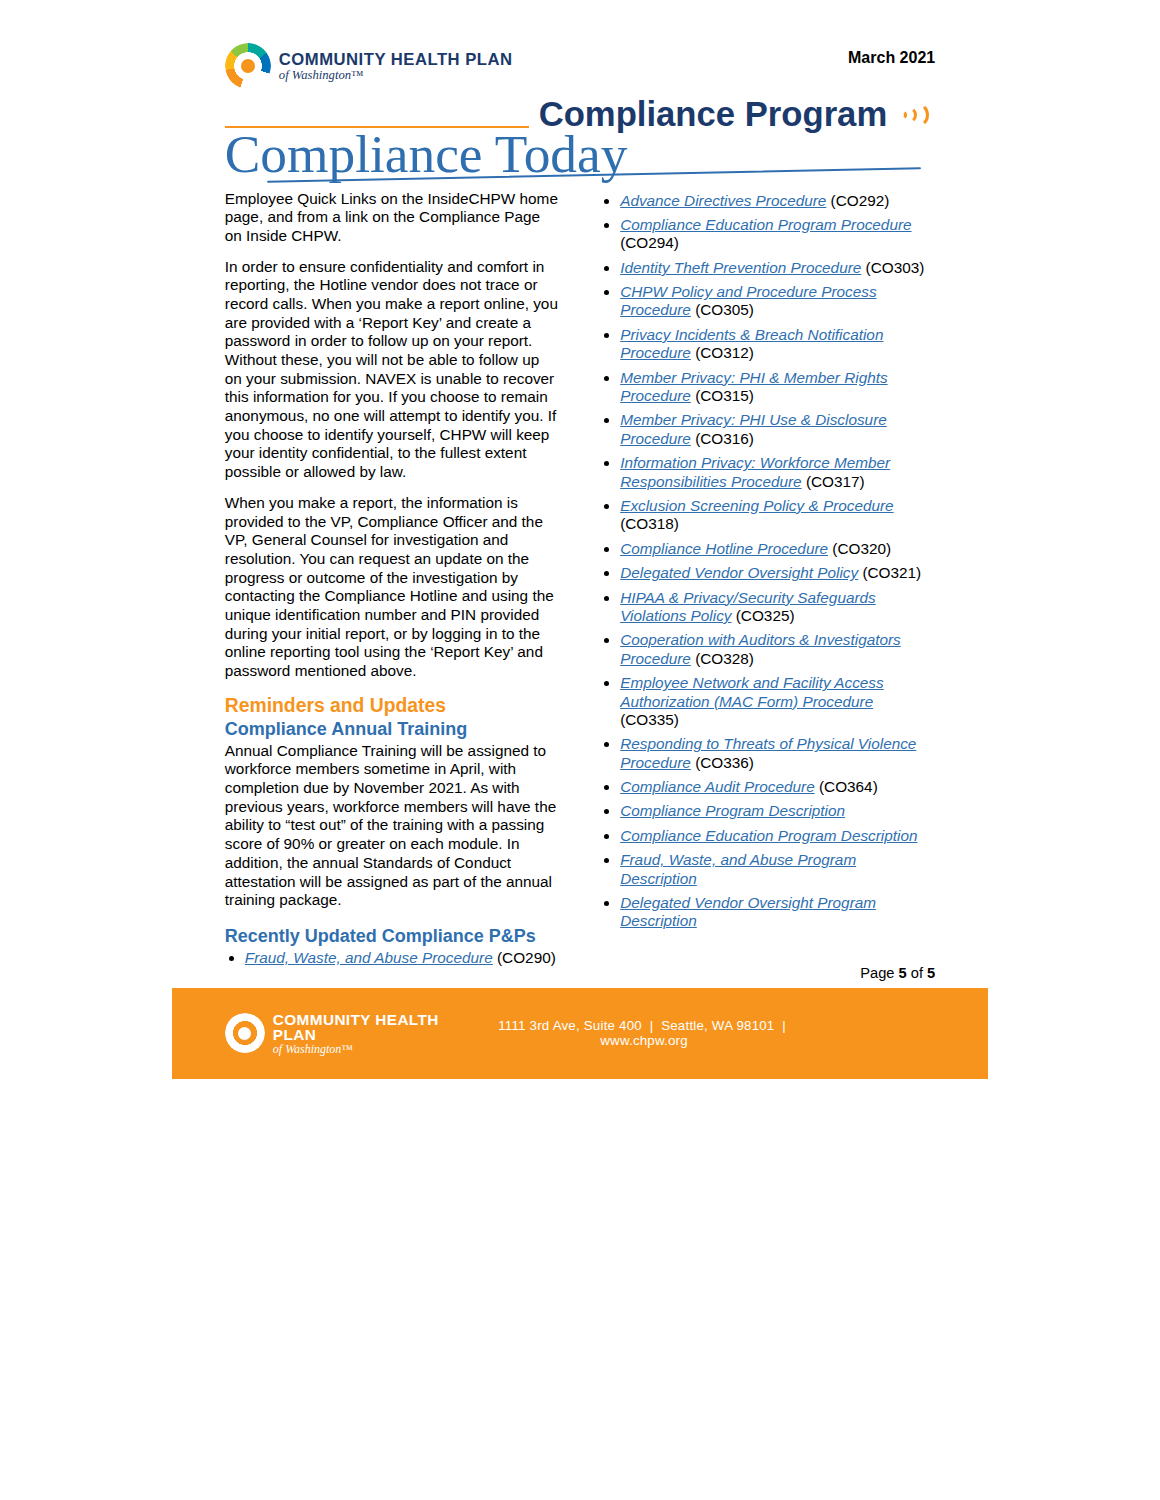Community Health Plan
of Washington™
March 2021
Compliance Program
Compliance Today
Employee Quick Links on the InsideCHPW home page, and from a link on the Compliance Page on Inside CHPW.
In order to ensure confidentiality and comfort in reporting, the Hotline vendor does not trace or record calls. When you make a report online, you are provided with a ‘Report Key’ and create a password in order to follow up on your report. Without these, you will not be able to follow up on your submission. NAVEX is unable to recover this information for you. If you choose to remain anonymous, no one will attempt to identify you. If you choose to identify yourself, CHPW will keep your identity confidential, to the fullest extent possible or allowed by law.
When you make a report, the information is provided to the VP, Compliance Officer and the VP, General Counsel for investigation and resolution. You can request an update on the progress or outcome of the investigation by contacting the Compliance Hotline and using the unique identification number and PIN provided during your initial report, or by logging in to the online reporting tool using the ‘Report Key’ and password mentioned above.
Reminders and Updates
Compliance Annual Training
Annual Compliance Training will be assigned to workforce members sometime in April, with completion due by November 2021. As with previous years, workforce members will have the ability to “test out” of the training with a passing score of 90% or greater on each module. In addition, the annual Standards of Conduct attestation will be assigned as part of the annual training package.
Recently Updated Compliance P&Ps
Fraud, Waste, and Abuse Procedure (CO290)
Advance Directives Procedure (CO292)
Compliance Education Program Procedure (CO294)
Identity Theft Prevention Procedure (CO303)
CHPW Policy and Procedure Process Procedure (CO305)
Privacy Incidents & Breach Notification Procedure (CO312)
Member Privacy: PHI & Member Rights Procedure (CO315)
Member Privacy: PHI Use & Disclosure Procedure (CO316)
Information Privacy: Workforce Member Responsibilities Procedure (CO317)
Exclusion Screening Policy & Procedure (CO318)
Compliance Hotline Procedure (CO320)
Delegated Vendor Oversight Policy (CO321)
HIPAA & Privacy/Security Safeguards Violations Policy (CO325)
Cooperation with Auditors & Investigators Procedure (CO328)
Employee Network and Facility Access Authorization (MAC Form) Procedure (CO335)
Responding to Threats of Physical Violence Procedure (CO336)
Compliance Audit Procedure (CO364)
Compliance Program Description
Compliance Education Program Description
Fraud, Waste, and Abuse Program Description
Delegated Vendor Oversight Program Description
Page 5 of 5
Community Health Plan
of Washington™
1111 3rd Ave, Suite 400 | Seattle, WA 98101 | www.chpw.org